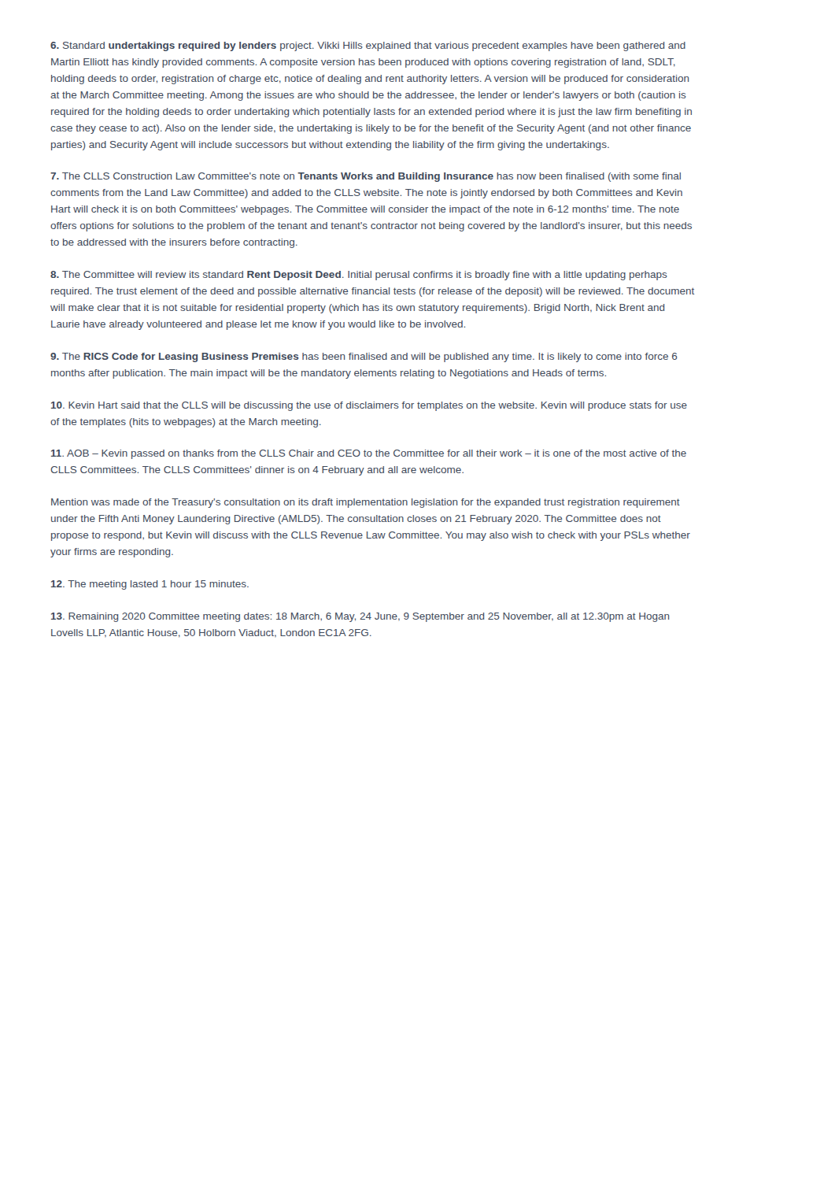6. Standard undertakings required by lenders project. Vikki Hills explained that various precedent examples have been gathered and Martin Elliott has kindly provided comments. A composite version has been produced with options covering registration of land, SDLT, holding deeds to order, registration of charge etc, notice of dealing and rent authority letters. A version will be produced for consideration at the March Committee meeting. Among the issues are who should be the addressee, the lender or lender's lawyers or both (caution is required for the holding deeds to order undertaking which potentially lasts for an extended period where it is just the law firm benefiting in case they cease to act). Also on the lender side, the undertaking is likely to be for the benefit of the Security Agent (and not other finance parties) and Security Agent will include successors but without extending the liability of the firm giving the undertakings.
7. The CLLS Construction Law Committee's note on Tenants Works and Building Insurance has now been finalised (with some final comments from the Land Law Committee) and added to the CLLS website. The note is jointly endorsed by both Committees and Kevin Hart will check it is on both Committees' webpages. The Committee will consider the impact of the note in 6-12 months' time. The note offers options for solutions to the problem of the tenant and tenant's contractor not being covered by the landlord's insurer, but this needs to be addressed with the insurers before contracting.
8. The Committee will review its standard Rent Deposit Deed. Initial perusal confirms it is broadly fine with a little updating perhaps required. The trust element of the deed and possible alternative financial tests (for release of the deposit) will be reviewed. The document will make clear that it is not suitable for residential property (which has its own statutory requirements). Brigid North, Nick Brent and Laurie have already volunteered and please let me know if you would like to be involved.
9. The RICS Code for Leasing Business Premises has been finalised and will be published any time. It is likely to come into force 6 months after publication. The main impact will be the mandatory elements relating to Negotiations and Heads of terms.
10. Kevin Hart said that the CLLS will be discussing the use of disclaimers for templates on the website. Kevin will produce stats for use of the templates (hits to webpages) at the March meeting.
11. AOB – Kevin passed on thanks from the CLLS Chair and CEO to the Committee for all their work – it is one of the most active of the CLLS Committees. The CLLS Committees' dinner is on 4 February and all are welcome.
Mention was made of the Treasury's consultation on its draft implementation legislation for the expanded trust registration requirement under the Fifth Anti Money Laundering Directive (AMLD5). The consultation closes on 21 February 2020. The Committee does not propose to respond, but Kevin will discuss with the CLLS Revenue Law Committee. You may also wish to check with your PSLs whether your firms are responding.
12. The meeting lasted 1 hour 15 minutes.
13. Remaining 2020 Committee meeting dates: 18 March, 6 May, 24 June, 9 September and 25 November, all at 12.30pm at Hogan Lovells LLP, Atlantic House, 50 Holborn Viaduct, London EC1A 2FG.